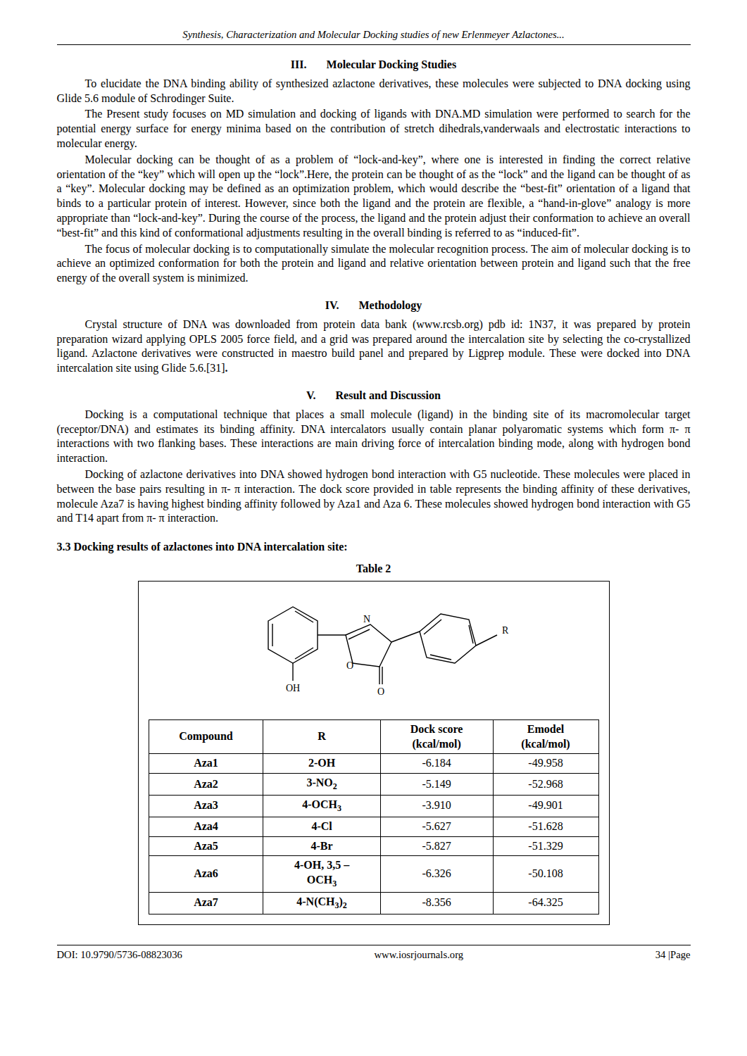Synthesis, Characterization and Molecular Docking studies of new Erlenmeyer Azlactones...
III. Molecular Docking Studies
To elucidate the DNA binding ability of synthesized azlactone derivatives, these molecules were subjected to DNA docking using Glide 5.6 module of Schrodinger Suite.
The Present study focuses on MD simulation and docking of ligands with DNA.MD simulation were performed to search for the potential energy surface for energy minima based on the contribution of stretch dihedrals,vanderwaals and electrostatic interactions to molecular energy.
Molecular docking can be thought of as a problem of “lock-and-key”, where one is interested in finding the correct relative orientation of the “key” which will open up the “lock”.Here, the protein can be thought of as the “lock” and the ligand can be thought of as a “key”. Molecular docking may be defined as an optimization problem, which would describe the “best-fit” orientation of a ligand that binds to a particular protein of interest. However, since both the ligand and the protein are flexible, a “hand-in-glove” analogy is more appropriate than “lock-and-key”. During the course of the process, the ligand and the protein adjust their conformation to achieve an overall “best-fit” and this kind of conformational adjustments resulting in the overall binding is referred to as “induced-fit”.
The focus of molecular docking is to computationally simulate the molecular recognition process. The aim of molecular docking is to achieve an optimized conformation for both the protein and ligand and relative orientation between protein and ligand such that the free energy of the overall system is minimized.
IV. Methodology
Crystal structure of DNA was downloaded from protein data bank (www.rcsb.org) pdb id: 1N37, it was prepared by protein preparation wizard applying OPLS 2005 force field, and a grid was prepared around the intercalation site by selecting the co-crystallized ligand. Azlactone derivatives were constructed in maestro build panel and prepared by Ligprep module. These were docked into DNA intercalation site using Glide 5.6.[31].
V. Result and Discussion
Docking is a computational technique that places a small molecule (ligand) in the binding site of its macromolecular target (receptor/DNA) and estimates its binding affinity. DNA intercalators usually contain planar polyaromatic systems which form π- π interactions with two flanking bases. These interactions are main driving force of intercalation binding mode, along with hydrogen bond interaction.
Docking of azlactone derivatives into DNA showed hydrogen bond interaction with G5 nucleotide. These molecules were placed in between the base pairs resulting in π- π interaction. The dock score provided in table represents the binding affinity of these derivatives, molecule Aza7 is having highest binding affinity followed by Aza1 and Aza 6. These molecules showed hydrogen bond interaction with G5 and T14 apart from π- π interaction.
3.3 Docking results of azlactones into DNA intercalation site:
Table 2
N O O OH R
| Compound | R | Dock score (kcal/mol) | Emodel (kcal/mol) |
| --- | --- | --- | --- |
| Aza1 | 2-OH | -6.184 | -49.958 |
| Aza2 | 3-NO 2 | -5.149 | -52.968 |
| Aza3 | 4-OCH 3 | -3.910 | -49.901 |
| Aza4 | 4-Cl | -5.627 | -51.628 |
| Aza5 | 4-Br | -5.827 | -51.329 |
| Aza6 | 4-OH, 3,5 – OCH 3 | -6.326 | -50.108 |
| Aza7 | 4-N(CH 3 ) 2 | -8.356 | -64.325 |
DOI: 10.9790/5736-08823036 www.iosrjournals.org 34 |Page